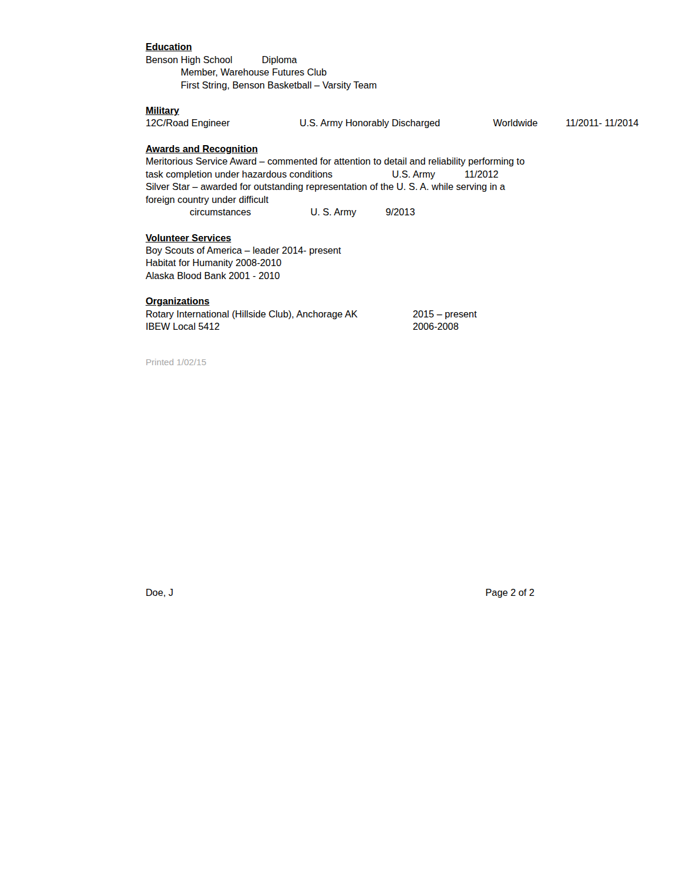Education
Benson High School Diploma
Member, Warehouse Futures Club
First String, Benson Basketball – Varsity Team
Military
12C/Road Engineer U.S. Army Honorably Discharged Worldwide 11/2011- 11/2014
Awards and Recognition
Meritorious Service Award – commented for attention to detail and reliability performing to task completion under hazardous conditions U.S. Army 11/2012
Silver Star – awarded for outstanding representation of the U. S. A. while serving in a foreign country under difficult
circumstances U. S. Army 9/2013
Volunteer Services
Boy Scouts of America – leader 2014- present
Habitat for Humanity 2008-2010
Alaska Blood Bank 2001 - 2010
Organizations
Rotary International (Hillside Club), Anchorage AK 2015 – present
IBEW Local 54122006-2008
Printed 1/02/15
Doe, J Page 2 of 2